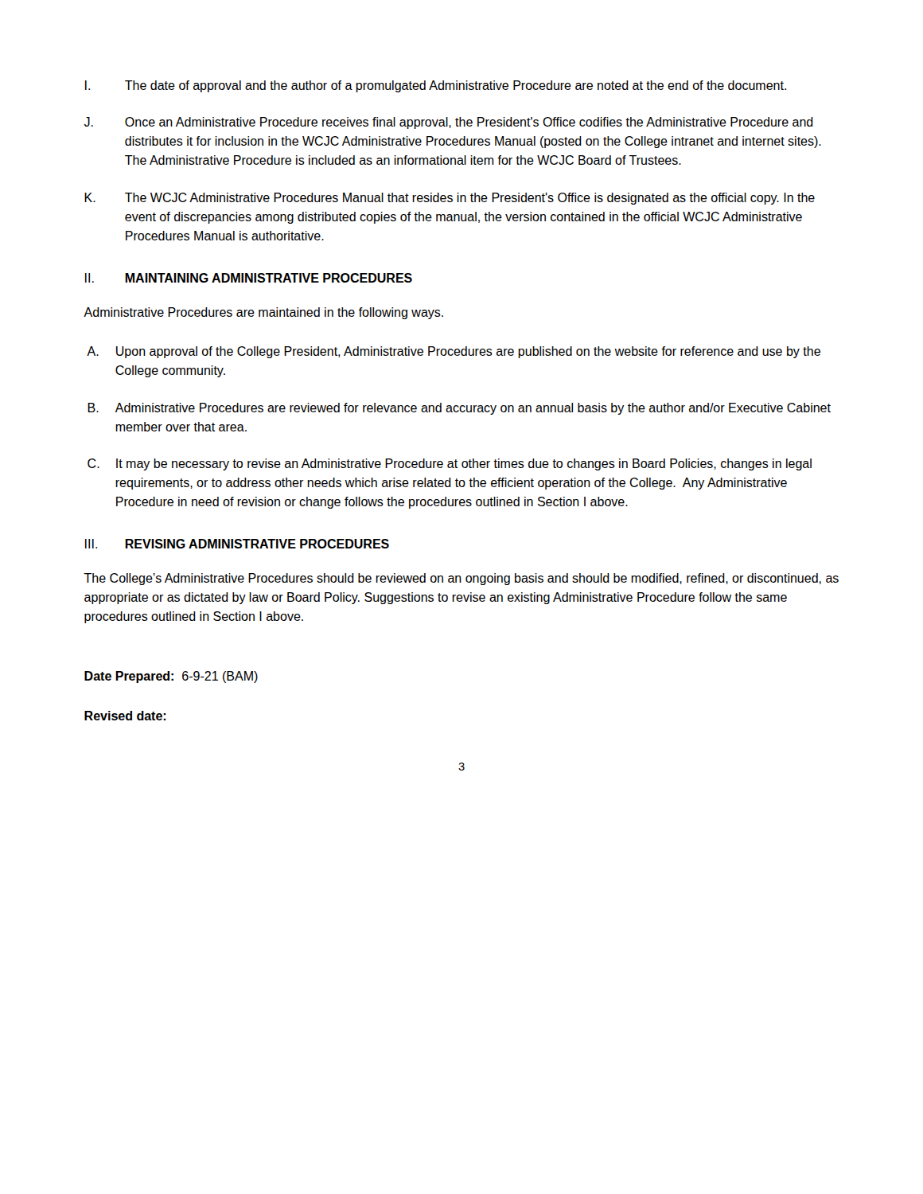I.
The date of approval and the author of a promulgated Administrative Procedure are noted at the end of the document.
J.
Once an Administrative Procedure receives final approval, the President's Office codifies the Administrative Procedure and distributes it for inclusion in the WCJC Administrative Procedures Manual (posted on the College intranet and internet sites). The Administrative Procedure is included as an informational item for the WCJC Board of Trustees.
K.
The WCJC Administrative Procedures Manual that resides in the President's Office is designated as the official copy. In the event of discrepancies among distributed copies of the manual, the version contained in the official WCJC Administrative Procedures Manual is authoritative.
II.
MAINTAINING ADMINISTRATIVE PROCEDURES
Administrative Procedures are maintained in the following ways.
A.
Upon approval of the College President, Administrative Procedures are published on the website for reference and use by the College community.
B.
Administrative Procedures are reviewed for relevance and accuracy on an annual basis by the author and/or Executive Cabinet member over that area.
C.
It may be necessary to revise an Administrative Procedure at other times due to changes in Board Policies, changes in legal requirements, or to address other needs which arise related to the efficient operation of the College. Any Administrative Procedure in need of revision or change follows the procedures outlined in Section I above.
III.
REVISING ADMINISTRATIVE PROCEDURES
The College’s Administrative Procedures should be reviewed on an ongoing basis and should be modified, refined, or discontinued, as appropriate or as dictated by law or Board Policy. Suggestions to revise an existing Administrative Procedure follow the same procedures outlined in Section I above.
Date Prepared: 6-9-21 (BAM)
Revised date:
3